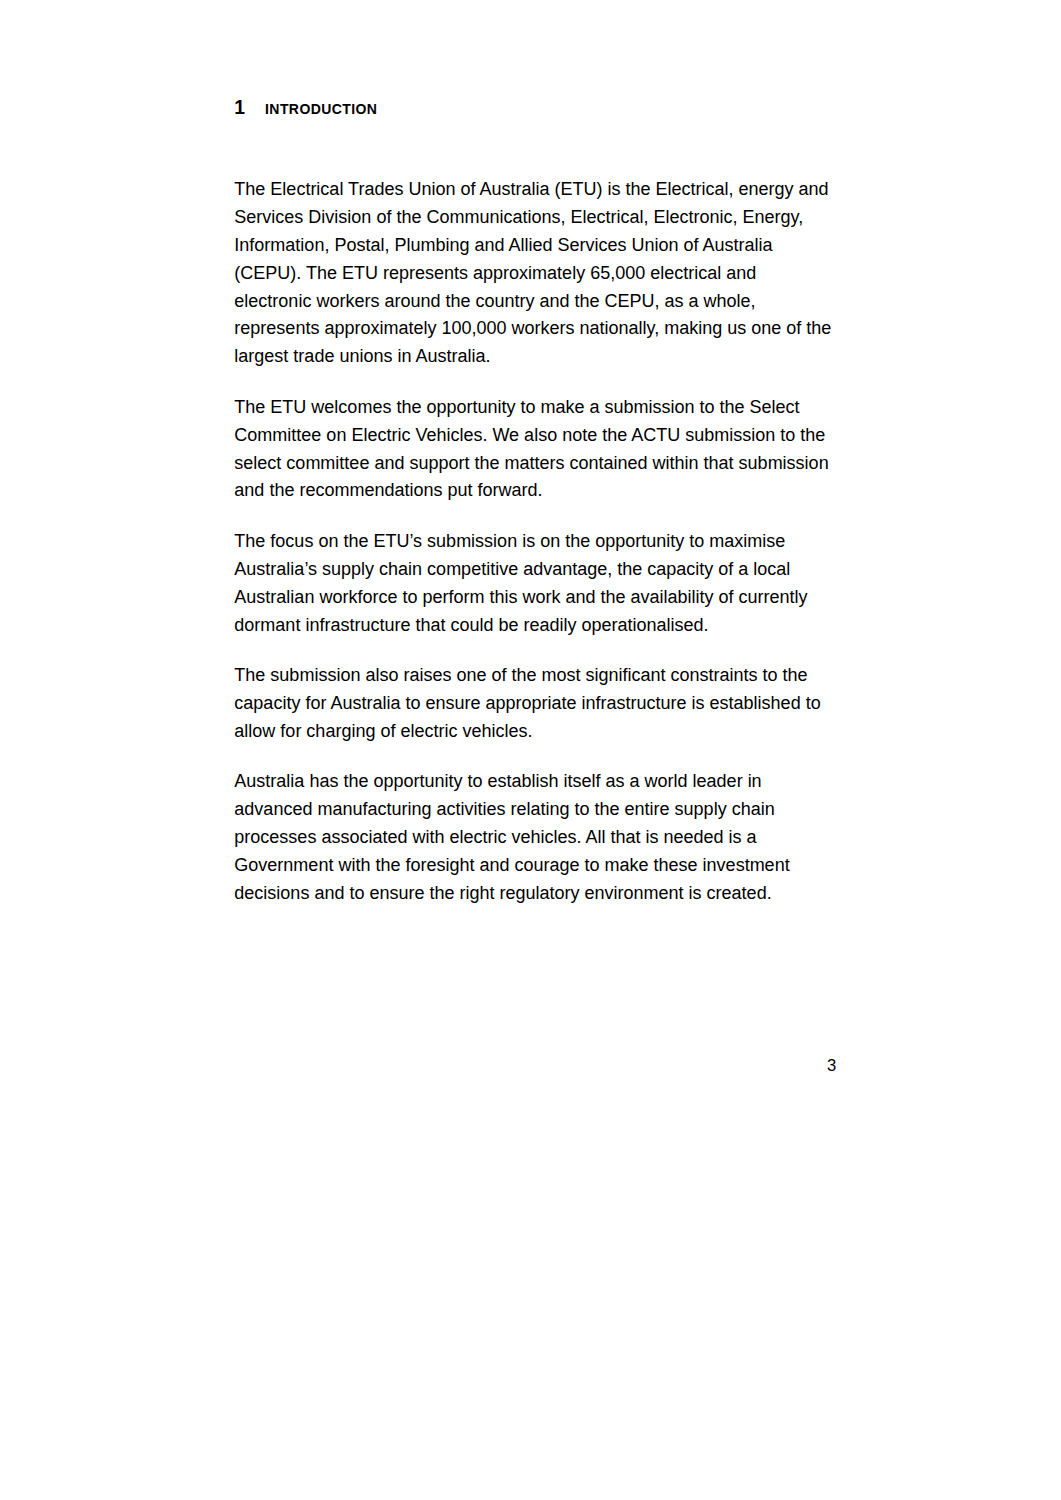1 Introduction
The Electrical Trades Union of Australia (ETU) is the Electrical, energy and Services Division of the Communications, Electrical, Electronic, Energy, Information, Postal, Plumbing and Allied Services Union of Australia (CEPU). The ETU represents approximately 65,000 electrical and electronic workers around the country and the CEPU, as a whole, represents approximately 100,000 workers nationally, making us one of the largest trade unions in Australia.
The ETU welcomes the opportunity to make a submission to the Select Committee on Electric Vehicles. We also note the ACTU submission to the select committee and support the matters contained within that submission and the recommendations put forward.
The focus on the ETU’s submission is on the opportunity to maximise Australia’s supply chain competitive advantage, the capacity of a local Australian workforce to perform this work and the availability of currently dormant infrastructure that could be readily operationalised.
The submission also raises one of the most significant constraints to the capacity for Australia to ensure appropriate infrastructure is established to allow for charging of electric vehicles.
Australia has the opportunity to establish itself as a world leader in advanced manufacturing activities relating to the entire supply chain processes associated with electric vehicles. All that is needed is a Government with the foresight and courage to make these investment decisions and to ensure the right regulatory environment is created.
3